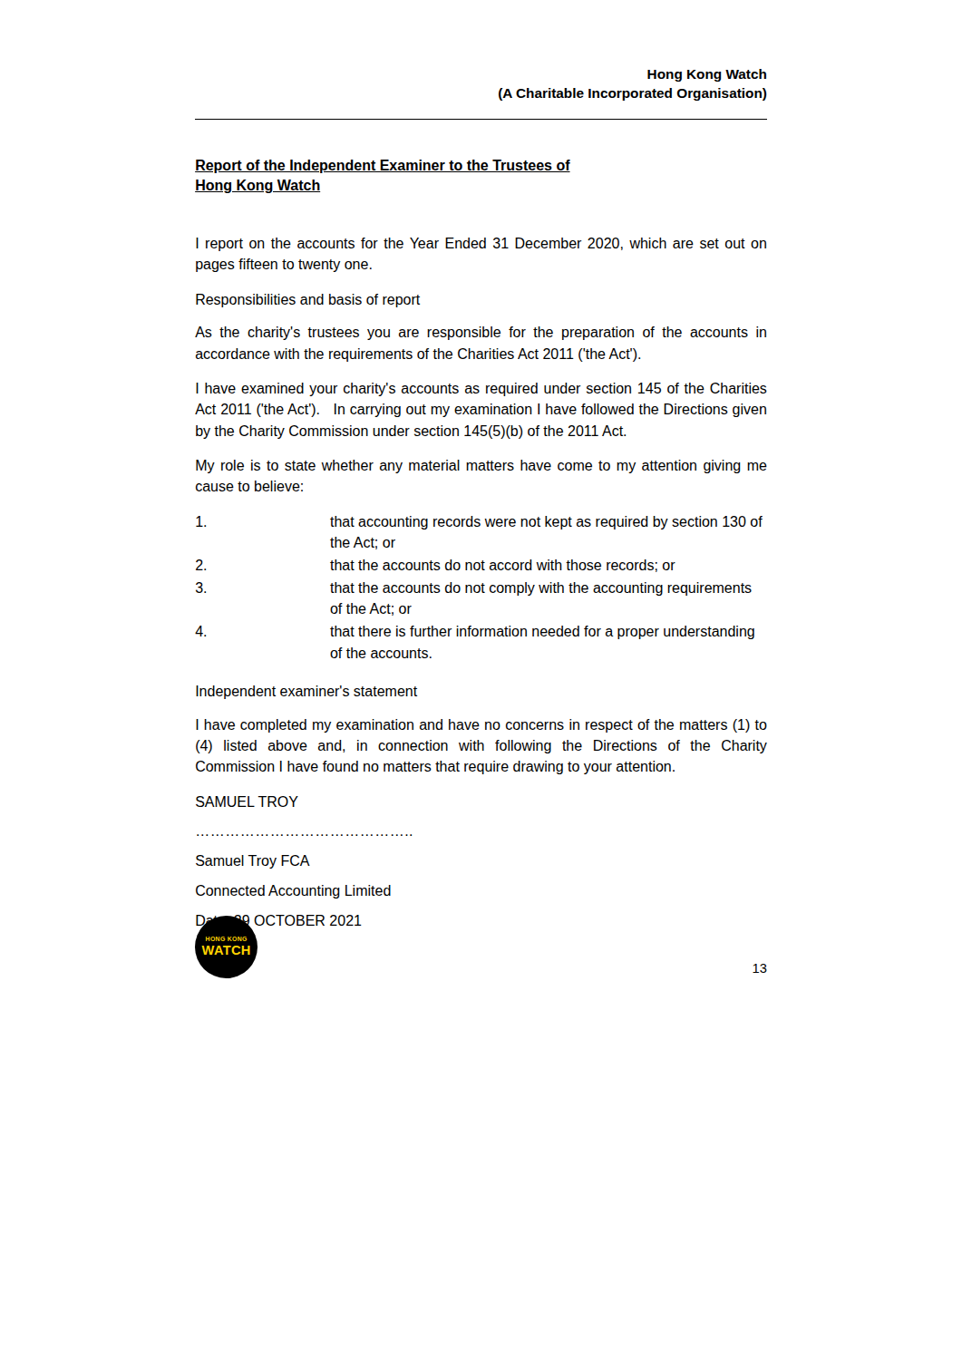Hong Kong Watch
(A Charitable Incorporated Organisation)
Report of the Independent Examiner to the Trustees of Hong Kong Watch
I report on the accounts for the Year Ended 31 December 2020, which are set out on pages fifteen to twenty one.
Responsibilities and basis of report
As the charity's trustees you are responsible for the preparation of the accounts in accordance with the requirements of the Charities Act 2011 ('the Act').
I have examined your charity's accounts as required under section 145 of the Charities Act 2011 ('the Act'). In carrying out my examination I have followed the Directions given by the Charity Commission under section 145(5)(b) of the 2011 Act.
My role is to state whether any material matters have come to my attention giving me cause to believe:
1. that accounting records were not kept as required by section 130 of the Act; or
2. that the accounts do not accord with those records; or
3. that the accounts do not comply with the accounting requirements of the Act; or
4. that there is further information needed for a proper understanding of the accounts.
Independent examiner's statement
I have completed my examination and have no concerns in respect of the matters (1) to (4) listed above and, in connection with following the Directions of the Charity Commission I have found no matters that require drawing to your attention.
SAMUEL TROY
……………………………………..
Samuel Troy FCA
Connected Accounting Limited
Date: 29 OCTOBER 2021
HONG KONG WATCH
13